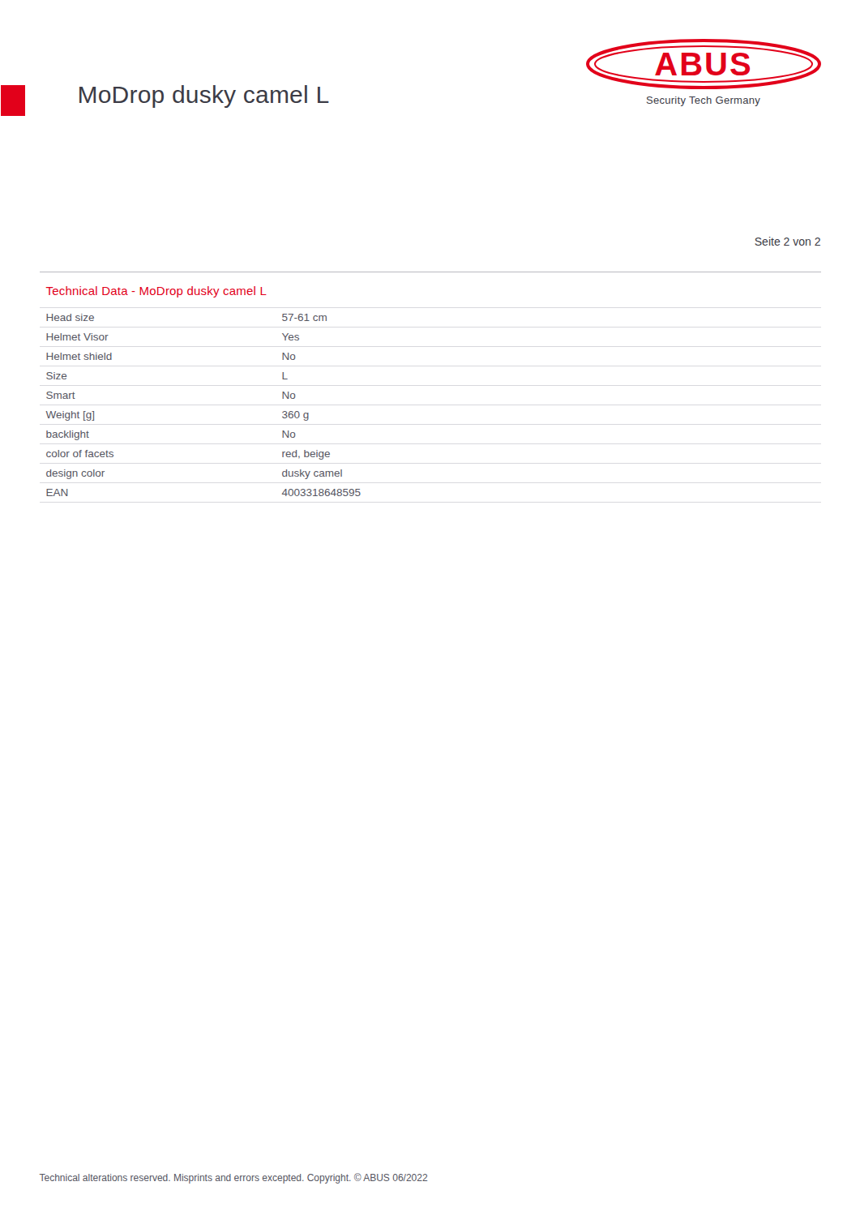MoDrop dusky camel L
ABUS
Security Tech Germany
Seite 2 von 2
Technical Data - MoDrop dusky camel L
| Head size | 57-61 cm |
| Helmet Visor | Yes |
| Helmet shield | No |
| Size | L |
| Smart | No |
| Weight [g] | 360 g |
| backlight | No |
| color of facets | red, beige |
| design color | dusky camel |
| EAN | 4003318648595 |
Technical alterations reserved. Misprints and errors excepted. Copyright. © ABUS 06/2022